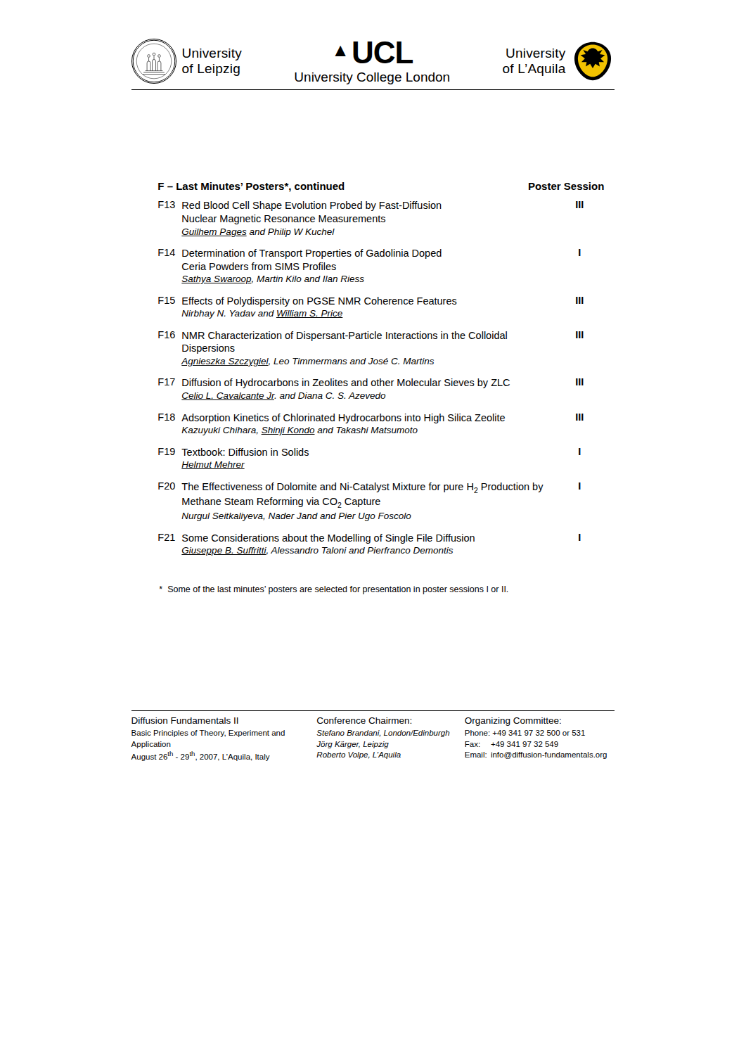University
of Leipzig
▲UCL
University College London
University
of L’Aquila
F – Last Minutes’ Posters*, continued
Poster Session
| F13 | Red Blood Cell Shape Evolution Probed by Fast-Diffusion Nuclear Magnetic Resonance Measurements Guilhem Pages and Philip W Kuchel | III |
| F14 | Determination of Transport Properties of Gadolinia Doped Ceria Powders from SIMS Profiles Sathya Swaroop , Martin Kilo and Ilan Riess | I |
| F15 | Effects of Polydispersity on PGSE NMR Coherence Features Nirbhay N. Yadav and William S. Price | III |
| F16 | NMR Characterization of Dispersant-Particle Interactions in the Colloidal Dispersions Agnieszka Szczygiel , Leo Timmermans and José C. Martins | III |
| F17 | Diffusion of Hydrocarbons in Zeolites and other Molecular Sieves by ZLC Celio L. Cavalcante Jr . and Diana C. S. Azevedo | III |
| F18 | Adsorption Kinetics of Chlorinated Hydrocarbons into High Silica Zeolite Kazuyuki Chihara, Shinji Kondo and Takashi Matsumoto | III |
| F19 | Textbook: Diffusion in Solids Helmut Mehrer | I |
| F20 | The Effectiveness of Dolomite and Ni-Catalyst Mixture for pure H 2 Production by Methane Steam Reforming via CO 2 Capture Nurgul Seitkaliyeva, Nader Jand and Pier Ugo Foscolo | I |
| F21 | Some Considerations about the Modelling of Single File Diffusion Giuseppe B. Suffritti , Alessandro Taloni and Pierfranco Demontis | I |
* Some of the last minutes’ posters are selected for presentation in poster sessions I or II.
Diffusion Fundamentals II
Basic Principles of Theory, Experiment and Application
August 26th - 29th, 2007, L’Aquila, Italy
Conference Chairmen:
Stefano Brandani, London/Edinburgh
Jörg Kärger, Leipzig
Roberto Volpe, L’Aquila
Organizing Committee:
Phone: +49 341 97 32 500 or 531
Fax: +49 341 97 32 549
Email: info@diffusion-fundamentals.org